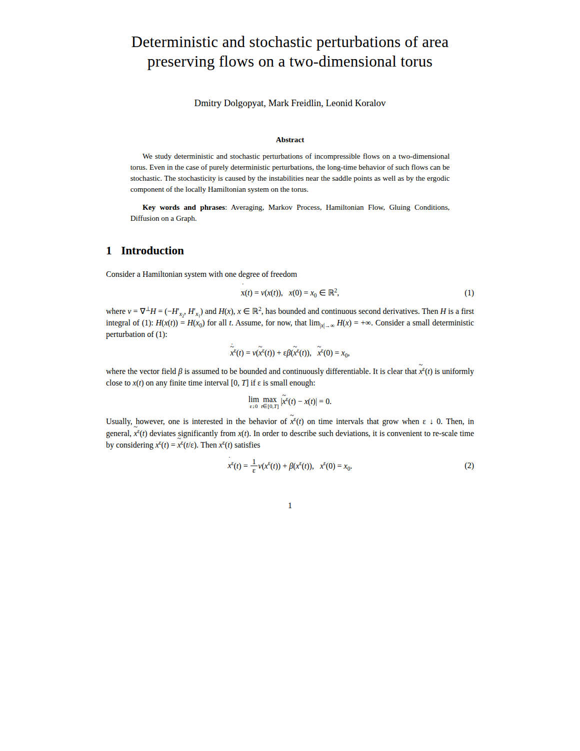Deterministic and stochastic perturbations of area
preserving flows on a two-dimensional torus
Dmitry Dolgopyat, Mark Freidlin, Leonid Koralov
Abstract
We study deterministic and stochastic perturbations of incompressible flows on a two-dimensional torus. Even in the case of purely deterministic perturbations, the long-time behavior of such flows can be stochastic. The stochasticity is caused by the instabilities near the saddle points as well as by the ergodic component of the locally Hamiltonian system on the torus.
Key words and phrases: Averaging, Markov Process, Hamiltonian Flow, Gluing Conditions, Diffusion on a Graph.
1 Introduction
Consider a Hamiltonian system with one degree of freedom
˙x(t) = v(x(t)), x(0) = x0 ∈ ℝ2, (1)
where v = ∇⊥H = (−H′x2, H′x1) and H(x), x ∈ ℝ2, has bounded and continuous second derivatives. Then H is a first integral of (1): H(x(t)) = H(x0) for all t. Assume, for now, that lim|x|→∞ H(x) = +∞. Consider a small deterministic perturbation of (1):
˙~xε(t) = v(~xε(t)) + εβ(~xε(t)), ~xε(0) = x0,
where the vector field β is assumed to be bounded and continuously differentiable. It is clear that ~xε(t) is uniformly close to x(t) on any finite time interval [0, T] if ε is small enough:
lim ε↓0 max t∈[0,T] |~xε(t) − x(t)| = 0.
Usually, however, one is interested in the behavior of ~xε(t) on time intervals that grow when ε ↓ 0. Then, in general, ~xε(t) deviates significantly from x(t). In order to describe such deviations, it is convenient to re-scale time by considering xε(t) = ~xε(t/ε). Then xε(t) satisfies
˙xε(t) = 1 ε v(xε(t)) + β(xε(t)), xε(0) = x0. (2)
1